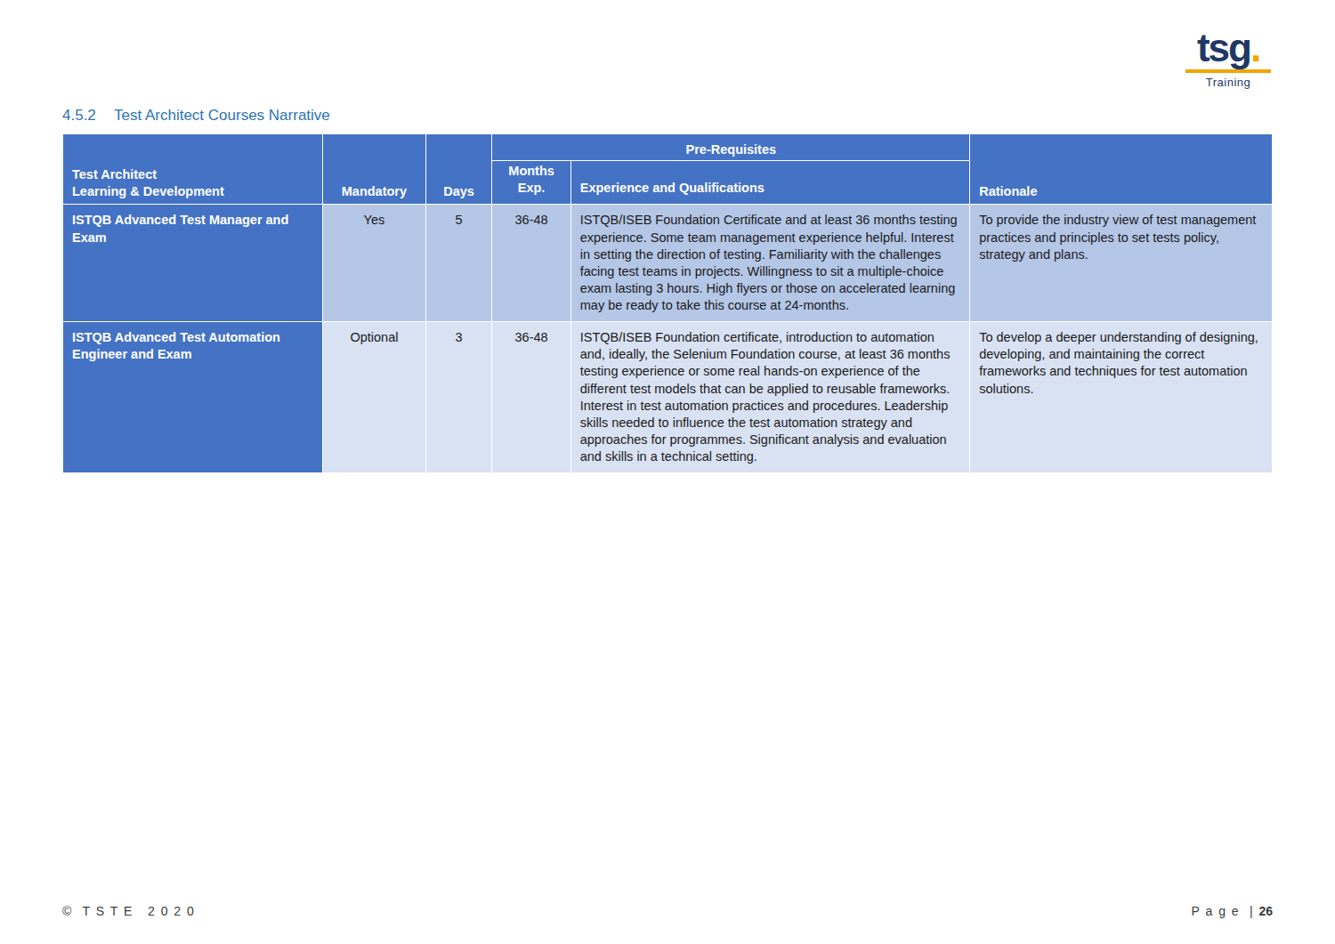tsg.
Training
4.5.2 Test Architect Courses Narrative
| Test Architect Learning & Development | Mandatory | Days | Pre-Requisites | Rationale |
| --- | --- | --- | --- | --- |
| Months Exp. | Experience and Qualifications |
| ISTQB Advanced Test Manager and Exam | Yes | 5 | 36-48 | ISTQB/ISEB Foundation Certificate and at least 36 months testing experience. Some team management experience helpful. Interest in setting the direction of testing. Familiarity with the challenges facing test teams in projects. Willingness to sit a multiple-choice exam lasting 3 hours. High flyers or those on accelerated learning may be ready to take this course at 24-months. | To provide the industry view of test management practices and principles to set tests policy, strategy and plans. |
| ISTQB Advanced Test Automation Engineer and Exam | Optional | 3 | 36-48 | ISTQB/ISEB Foundation certificate, introduction to automation and, ideally, the Selenium Foundation course, at least 36 months testing experience or some real hands-on experience of the different test models that can be applied to reusable frameworks. Interest in test automation practices and procedures. Leadership skills needed to influence the test automation strategy and approaches for programmes. Significant analysis and evaluation and skills in a technical setting. | To develop a deeper understanding of designing, developing, and maintaining the correct frameworks and techniques for test automation solutions. |
© T S T E 2 0 2 0
P a g e | 26